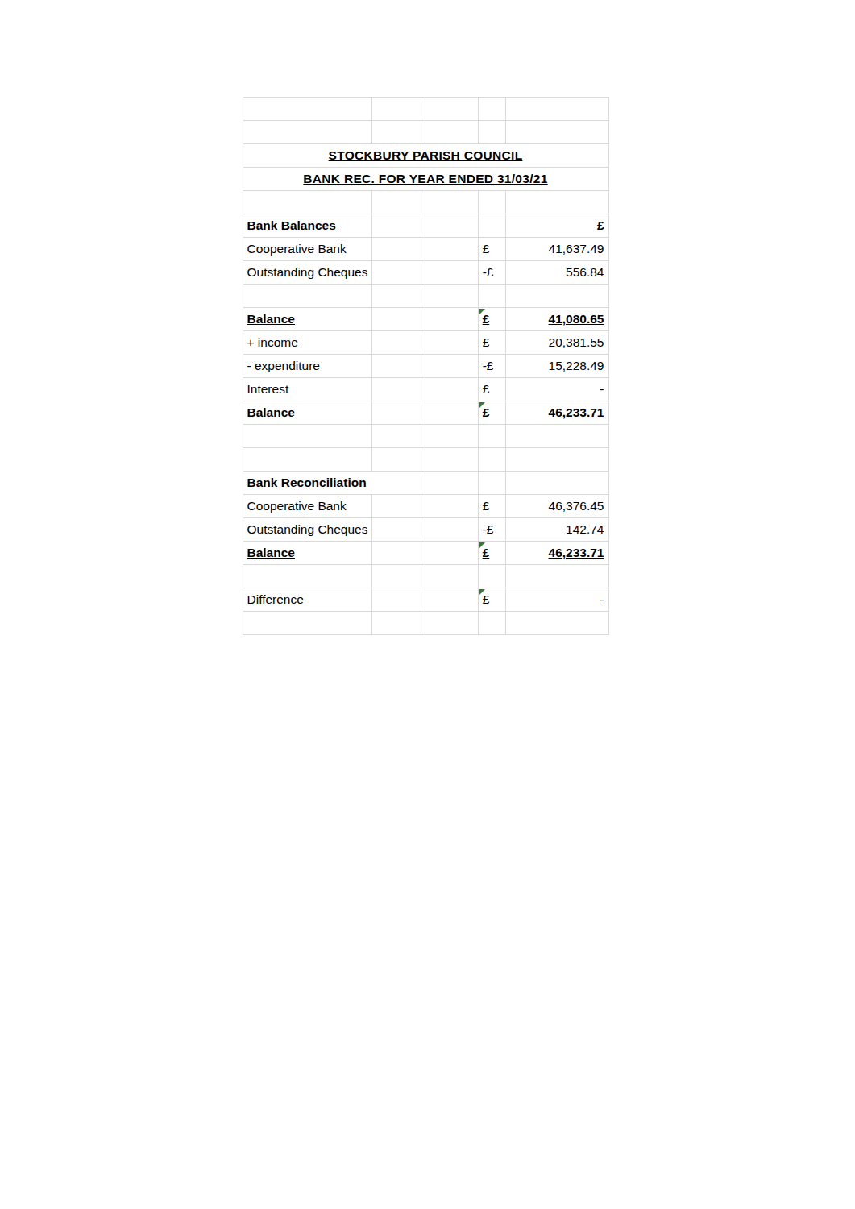| STOCKBURY PARISH COUNCIL |
| BANK REC. FOR YEAR ENDED 31/03/21 |
| Bank Balances | | | | £ |
| Cooperative Bank | | | £ | 41,637.49 |
| Outstanding Cheques | | | -£ | 556.84 |
| Balance | | | £ | 41,080.65 |
| + income | | | £ | 20,381.55 |
| - expenditure | | | -£ | 15,228.49 |
| Interest | | | £ | - |
| Balance | | | £ | 46,233.71 |
| Bank Reconciliation | | | |
| Cooperative Bank | | | £ | 46,376.45 |
| Outstanding Cheques | | | -£ | 142.74 |
| Balance | | | £ | 46,233.71 |
| Difference | | | £ | - |